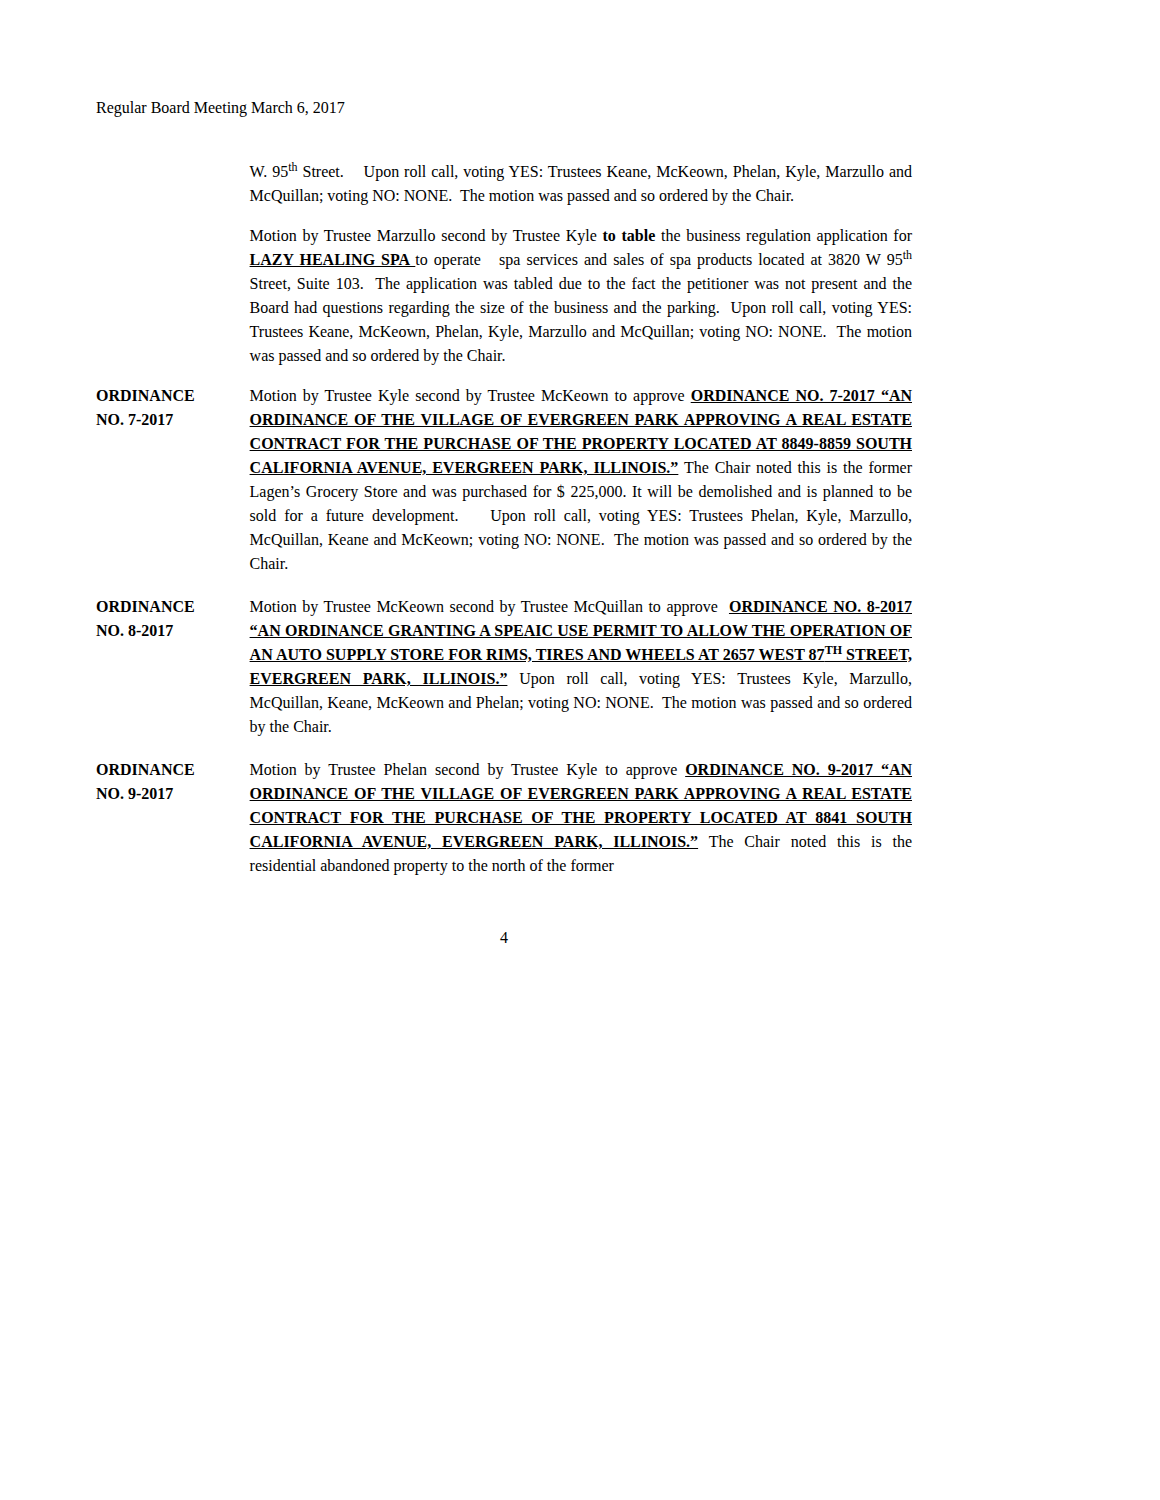Regular Board Meeting March 6, 2017
W. 95th Street. Upon roll call, voting YES: Trustees Keane, McKeown, Phelan, Kyle, Marzullo and McQuillan; voting NO: NONE. The motion was passed and so ordered by the Chair.
Motion by Trustee Marzullo second by Trustee Kyle to table the business regulation application for LAZY HEALING SPA to operate spa services and sales of spa products located at 3820 W 95th Street, Suite 103. The application was tabled due to the fact the petitioner was not present and the Board had questions regarding the size of the business and the parking. Upon roll call, voting YES: Trustees Keane, McKeown, Phelan, Kyle, Marzullo and McQuillan; voting NO: NONE. The motion was passed and so ordered by the Chair.
OrdinanceNo. 7-2017
Motion by Trustee Kyle second by Trustee McKeown to approve ORDINANCE NO. 7-2017 “AN ORDINANCE OF THE VILLAGE OF EVERGREEN PARK APPROVING A REAL ESTATE CONTRACT FOR THE PURCHASE OF THE PROPERTY LOCATED AT 8849-8859 SOUTH CALIFORNIA AVENUE, EVERGREEN PARK, ILLINOIS.” The Chair noted this is the former Lagen’s Grocery Store and was purchased for $ 225,000. It will be demolished and is planned to be sold for a future development. Upon roll call, voting YES: Trustees Phelan, Kyle, Marzullo, McQuillan, Keane and McKeown; voting NO: NONE. The motion was passed and so ordered by the Chair.
OrdinanceNo. 8-2017
Motion by Trustee McKeown second by Trustee McQuillan to approve ORDINANCE NO. 8-2017 “AN ORDINANCE GRANTING A SPEAIC USE PERMIT TO ALLOW THE OPERATION OF AN AUTO SUPPLY STORE FOR RIMS, TIRES AND WHEELS AT 2657 WEST 87TH STREET, EVERGREEN PARK, ILLINOIS.” Upon roll call, voting YES: Trustees Kyle, Marzullo, McQuillan, Keane, McKeown and Phelan; voting NO: NONE. The motion was passed and so ordered by the Chair.
OrdinanceNo. 9-2017
Motion by Trustee Phelan second by Trustee Kyle to approve ORDINANCE NO. 9-2017 “AN ORDINANCE OF THE VILLAGE OF EVERGREEN PARK APPROVING A REAL ESTATE CONTRACT FOR THE PURCHASE OF THE PROPERTY LOCATED AT 8841 SOUTH CALIFORNIA AVENUE, EVERGREEN PARK, ILLINOIS.” The Chair noted this is the residential abandoned property to the north of the former
4